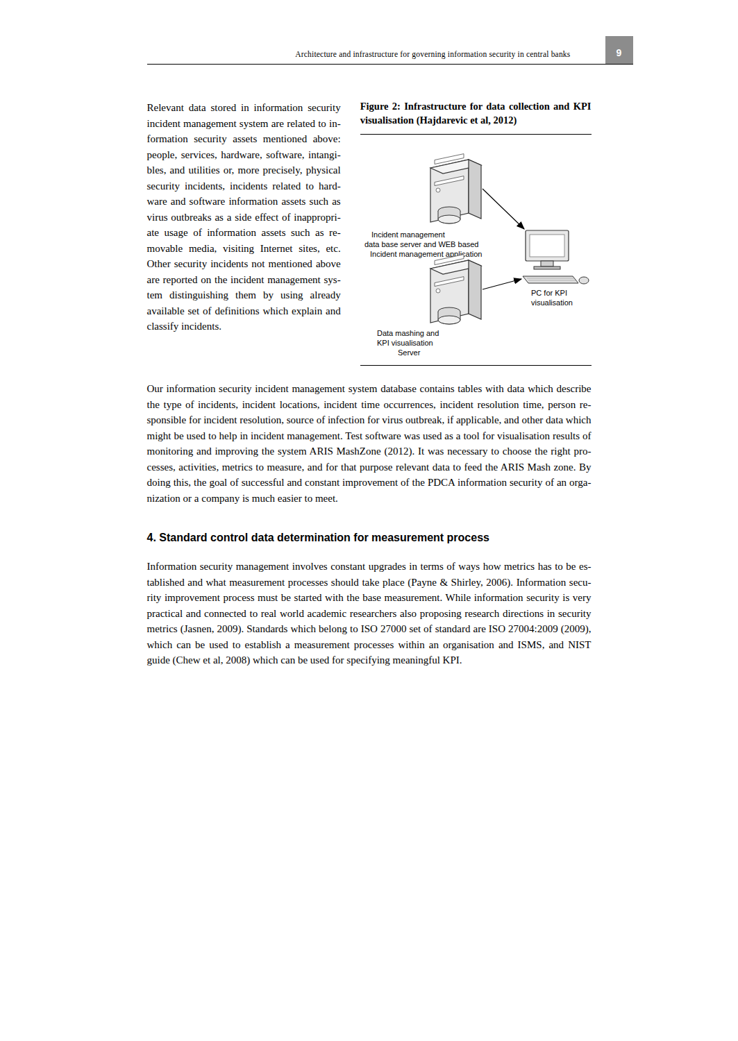9
Architecture and infrastructure for governing information security in central banks
Relevant data stored in information security incident management system are related to information security assets mentioned above: people, services, hardware, software, intangibles, and utilities or, more precisely, physical security incidents, incidents related to hardware and software information assets such as virus outbreaks as a side effect of inappropriate usage of information assets such as removable media, visiting Internet sites, etc. Other security incidents not mentioned above are reported on the incident management system distinguishing them by using already available set of definitions which explain and classify incidents.
Figure 2: Infrastructure for data collection and KPI visualisation (Hajdarevic et al, 2012)
Incident management data base server and WEB based Incident management application Data mashing and KPI visualisation Server PC for KPI visualisation
Our information security incident management system database contains tables with data which describe the type of incidents, incident locations, incident time occurrences, incident resolution time, person responsible for incident resolution, source of infection for virus outbreak, if applicable, and other data which might be used to help in incident management. Test software was used as a tool for visualisation results of monitoring and improving the system ARIS MashZone (2012). It was necessary to choose the right processes, activities, metrics to measure, and for that purpose relevant data to feed the ARIS Mash zone. By doing this, the goal of successful and constant improvement of the PDCA information security of an organization or a company is much easier to meet.
4. Standard control data determination for measurement process
Information security management involves constant upgrades in terms of ways how metrics has to be established and what measurement processes should take place (Payne & Shirley, 2006). Information security improvement process must be started with the base measurement. While information security is very practical and connected to real world academic researchers also proposing research directions in security metrics (Jasnen, 2009). Standards which belong to ISO 27000 set of standard are ISO 27004:2009 (2009), which can be used to establish a measurement processes within an organisation and ISMS, and NIST guide (Chew et al, 2008) which can be used for specifying meaningful KPI.